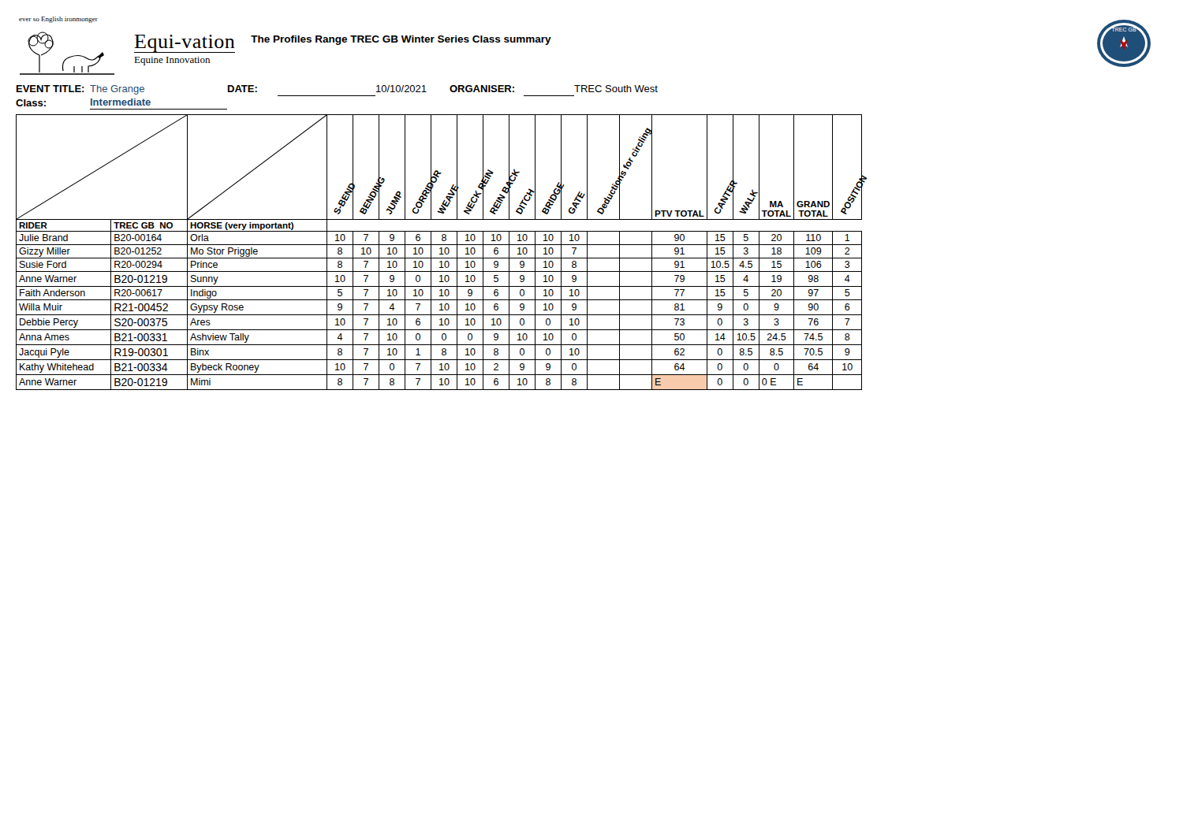ever so English ironmonger
Equi-vation
Equine Innovation
The Profiles Range TREC GB Winter Series Class summary
TREC GB
| EVENT TITLE: | The Grange | DATE: | | 10/10/2021 | ORGANISER: | | TREC South West |
| Class: | Intermediate | |
| | | S-BEND | BENDING | JUMP | CORRIDOR | WEAVE | NECK REIN | REIN BACK | DITCH | BRIDGE | GATE | Deductions for circling | | PTV TOTAL | CANTER | WALK | MA TOTAL | GRAND TOTAL | POSITION |
| --- | --- | --- | --- | --- | --- | --- | --- | --- | --- | --- | --- | --- | --- | --- | --- | --- | --- | --- | --- |
| RIDER | TREC GB NO | HORSE (very important) | |
| Julie Brand | B20-00164 | Orla | 10 | 7 | 9 | 6 | 8 | 10 | 10 | 10 | 10 | 10 | | | 90 | 15 | 5 | 20 | 110 | 1 |
| Gizzy Miller | B20-01252 | Mo Stor Priggle | 8 | 10 | 10 | 10 | 10 | 10 | 6 | 10 | 10 | 7 | | | 91 | 15 | 3 | 18 | 109 | 2 |
| Susie Ford | R20-00294 | Prince | 8 | 7 | 10 | 10 | 10 | 10 | 9 | 9 | 10 | 8 | | | 91 | 10.5 | 4.5 | 15 | 106 | 3 |
| Anne Warner | B20-01219 | Sunny | 10 | 7 | 9 | 0 | 10 | 10 | 5 | 9 | 10 | 9 | | | 79 | 15 | 4 | 19 | 98 | 4 |
| Faith Anderson | R20-00617 | Indigo | 5 | 7 | 10 | 10 | 10 | 9 | 6 | 0 | 10 | 10 | | | 77 | 15 | 5 | 20 | 97 | 5 |
| Willa Muir | R21-00452 | Gypsy Rose | 9 | 7 | 4 | 7 | 10 | 10 | 6 | 9 | 10 | 9 | | | 81 | 9 | 0 | 9 | 90 | 6 |
| Debbie Percy | S20-00375 | Ares | 10 | 7 | 10 | 6 | 10 | 10 | 10 | 0 | 0 | 10 | | | 73 | 0 | 3 | 3 | 76 | 7 |
| Anna Ames | B21-00331 | Ashview Tally | 4 | 7 | 10 | 0 | 0 | 0 | 9 | 10 | 10 | 0 | | | 50 | 14 | 10.5 | 24.5 | 74.5 | 8 |
| Jacqui Pyle | R19-00301 | Binx | 8 | 7 | 10 | 1 | 8 | 10 | 8 | 0 | 0 | 10 | | | 62 | 0 | 8.5 | 8.5 | 70.5 | 9 |
| Kathy Whitehead | B21-00334 | Bybeck Rooney | 10 | 7 | 0 | 7 | 10 | 10 | 2 | 9 | 9 | 0 | | | 64 | 0 | 0 | 0 | 64 | 10 |
| Anne Warner | B20-01219 | Mimi | 8 | 7 | 8 | 7 | 10 | 10 | 6 | 10 | 8 | 8 | | | E | 0 | 0 | 0 E | E | |